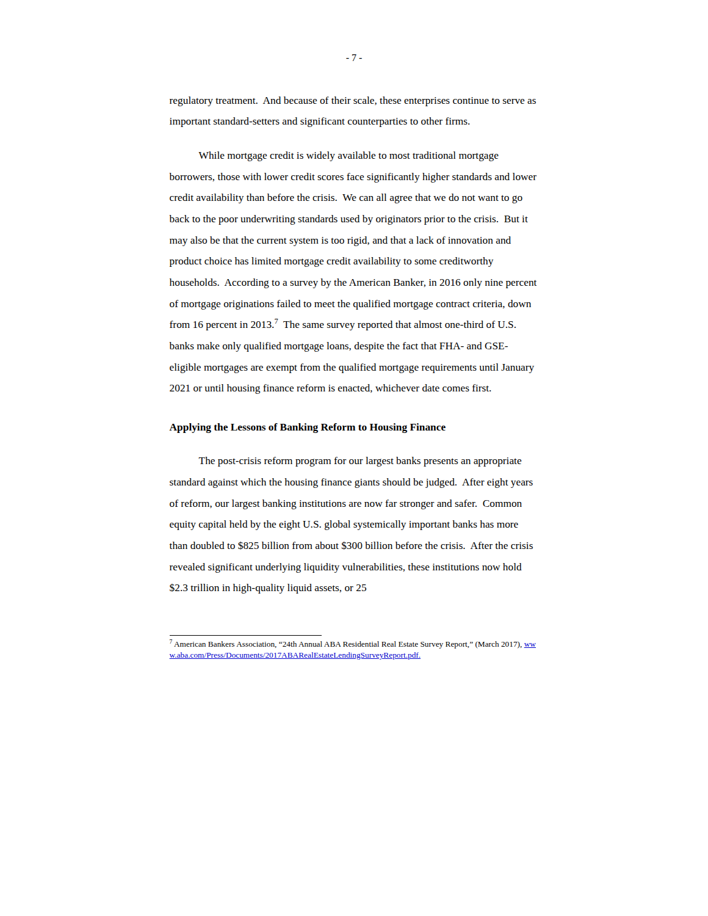- 7 -
regulatory treatment. And because of their scale, these enterprises continue to serve as important standard-setters and significant counterparties to other firms.
While mortgage credit is widely available to most traditional mortgage borrowers, those with lower credit scores face significantly higher standards and lower credit availability than before the crisis. We can all agree that we do not want to go back to the poor underwriting standards used by originators prior to the crisis. But it may also be that the current system is too rigid, and that a lack of innovation and product choice has limited mortgage credit availability to some creditworthy households. According to a survey by the American Banker, in 2016 only nine percent of mortgage originations failed to meet the qualified mortgage contract criteria, down from 16 percent in 2013.7 The same survey reported that almost one-third of U.S. banks make only qualified mortgage loans, despite the fact that FHA- and GSE-eligible mortgages are exempt from the qualified mortgage requirements until January 2021 or until housing finance reform is enacted, whichever date comes first.
Applying the Lessons of Banking Reform to Housing Finance
The post-crisis reform program for our largest banks presents an appropriate standard against which the housing finance giants should be judged. After eight years of reform, our largest banking institutions are now far stronger and safer. Common equity capital held by the eight U.S. global systemically important banks has more than doubled to $825 billion from about $300 billion before the crisis. After the crisis revealed significant underlying liquidity vulnerabilities, these institutions now hold $2.3 trillion in high-quality liquid assets, or 25
7 American Bankers Association, “24th Annual ABA Residential Real Estate Survey Report,” (March 2017), www.aba.com/Press/Documents/2017ABARealEstateLendingSurveyReport.pdf.